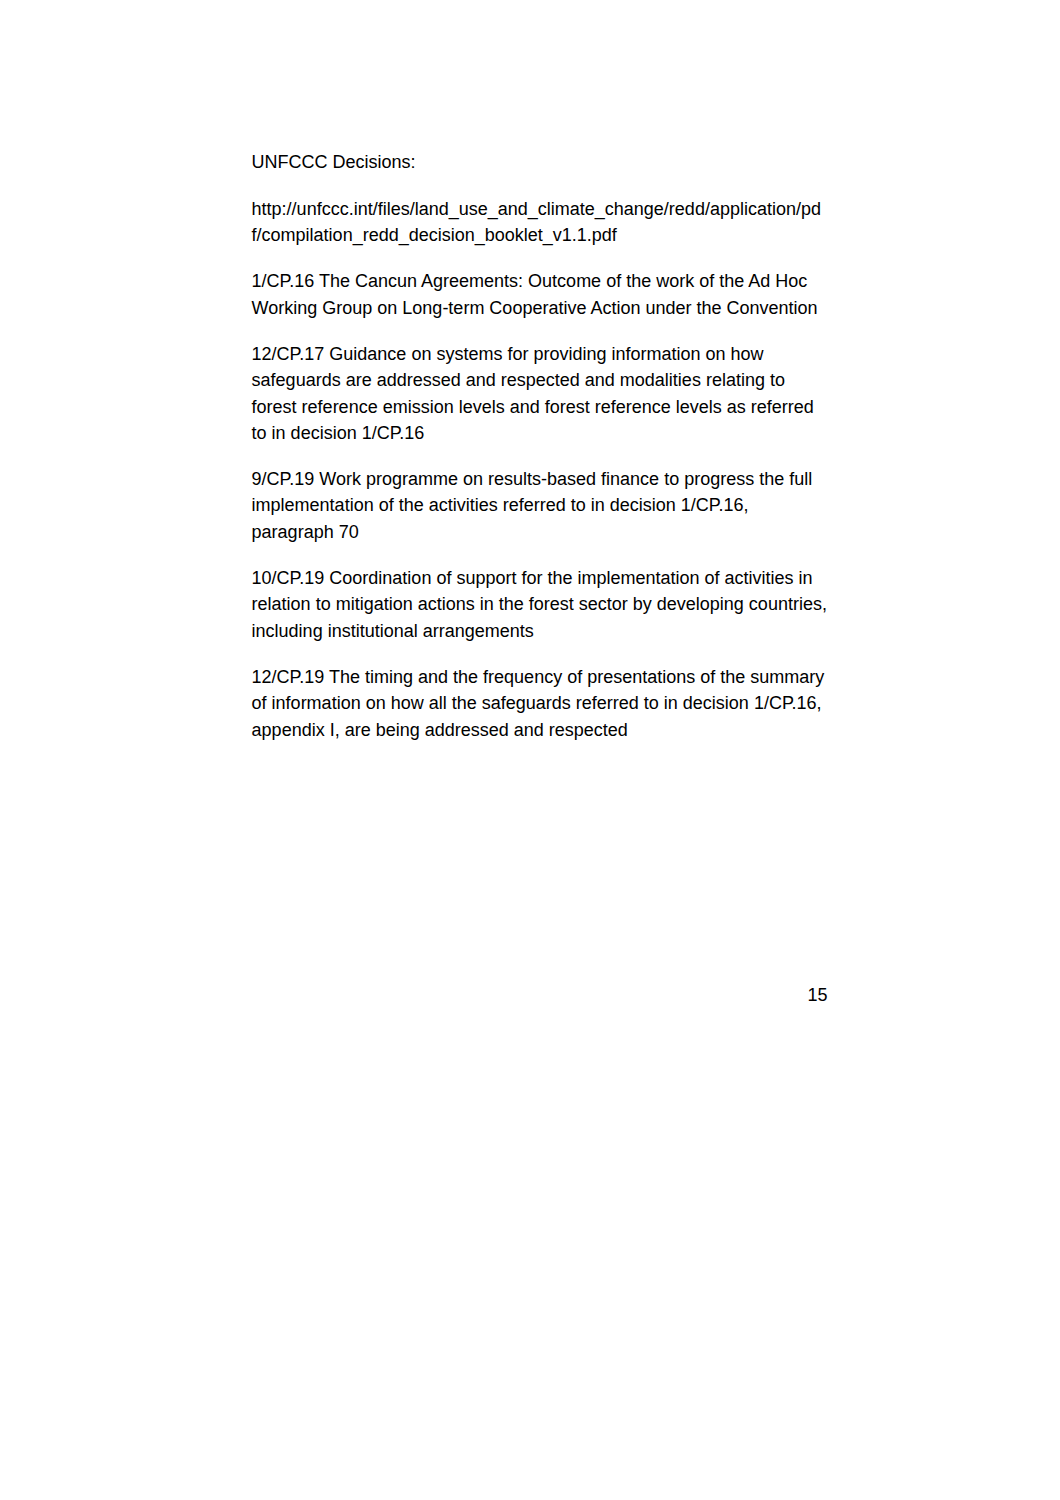UNFCCC Decisions:
http://unfccc.int/files/land_use_and_climate_change/redd/application/pdf/compilation_redd_decision_booklet_v1.1.pdf
1/CP.16 The Cancun Agreements: Outcome of the work of the Ad Hoc Working Group on Long-term Cooperative Action under the Convention
12/CP.17 Guidance on systems for providing information on how safeguards are addressed and respected and modalities relating to forest reference emission levels and forest reference levels as referred to in decision 1/CP.16
9/CP.19 Work programme on results-based finance to progress the full implementation of the activities referred to in decision 1/CP.16, paragraph 70
10/CP.19 Coordination of support for the implementation of activities in relation to mitigation actions in the forest sector by developing countries, including institutional arrangements
12/CP.19 The timing and the frequency of presentations of the summary of information on how all the safeguards referred to in decision 1/CP.16, appendix I, are being addressed and respected
15